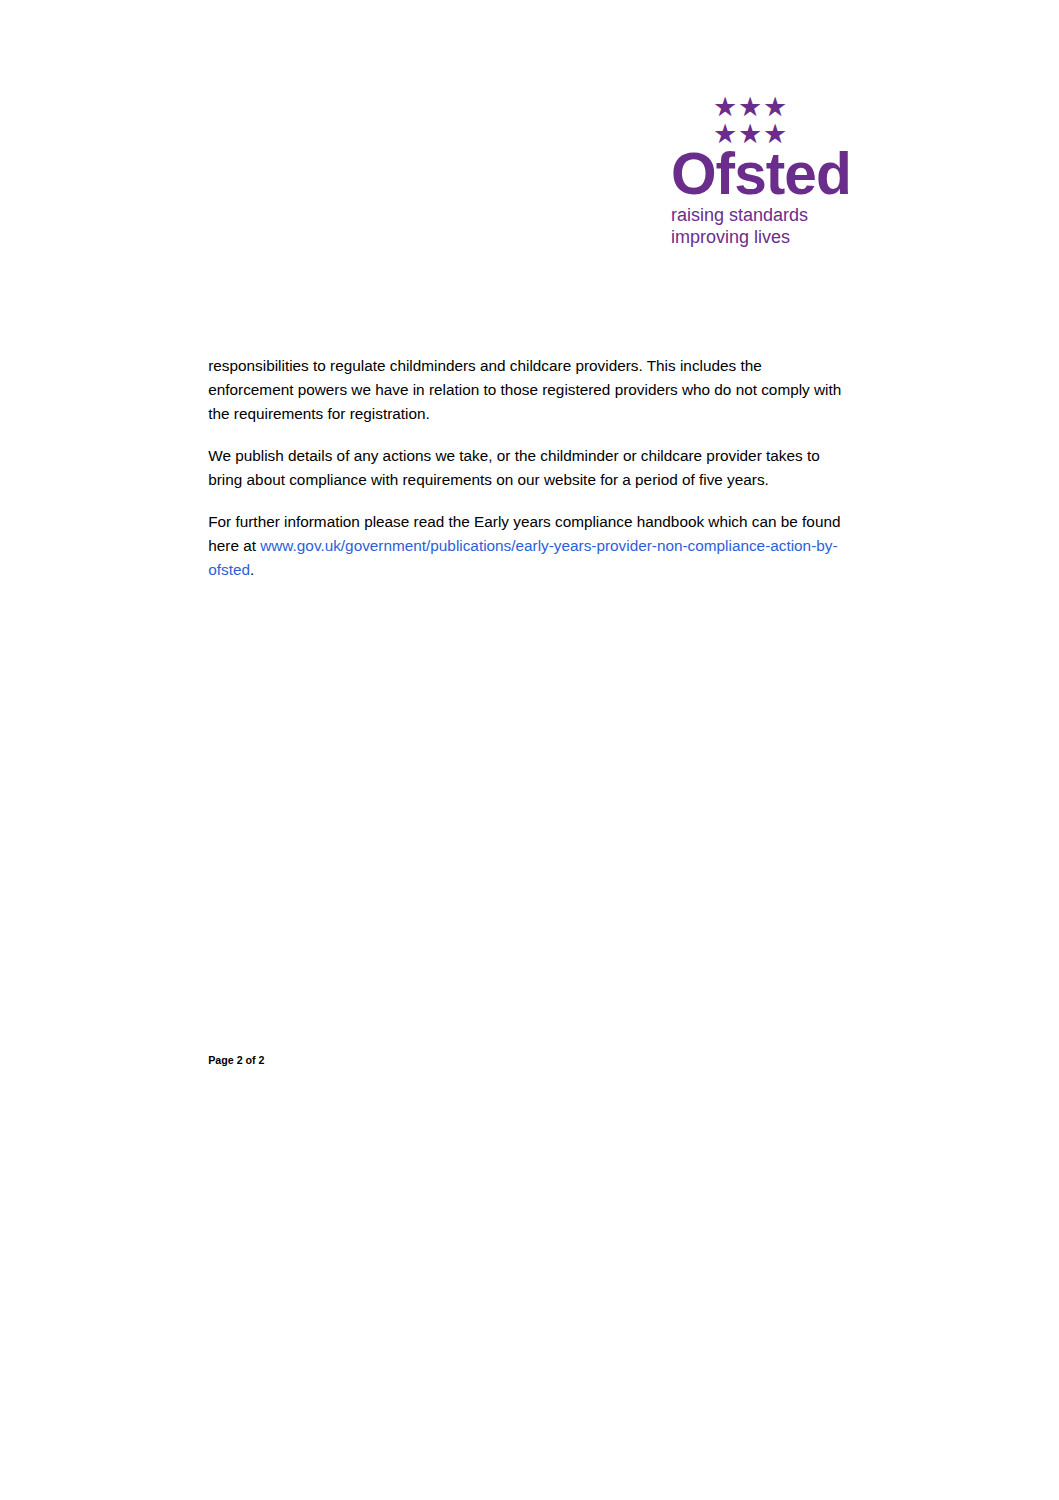★★★
★★★
Ofsted
raising standards
improving lives
responsibilities to regulate childminders and childcare providers. This includes the enforcement powers we have in relation to those registered providers who do not comply with the requirements for registration.
We publish details of any actions we take, or the childminder or childcare provider takes to bring about compliance with requirements on our website for a period of five years.
For further information please read the Early years compliance handbook which can be found here at www.gov.uk/government/publications/early-years-provider-non-compliance-action-by-ofsted.
Page 2 of 2